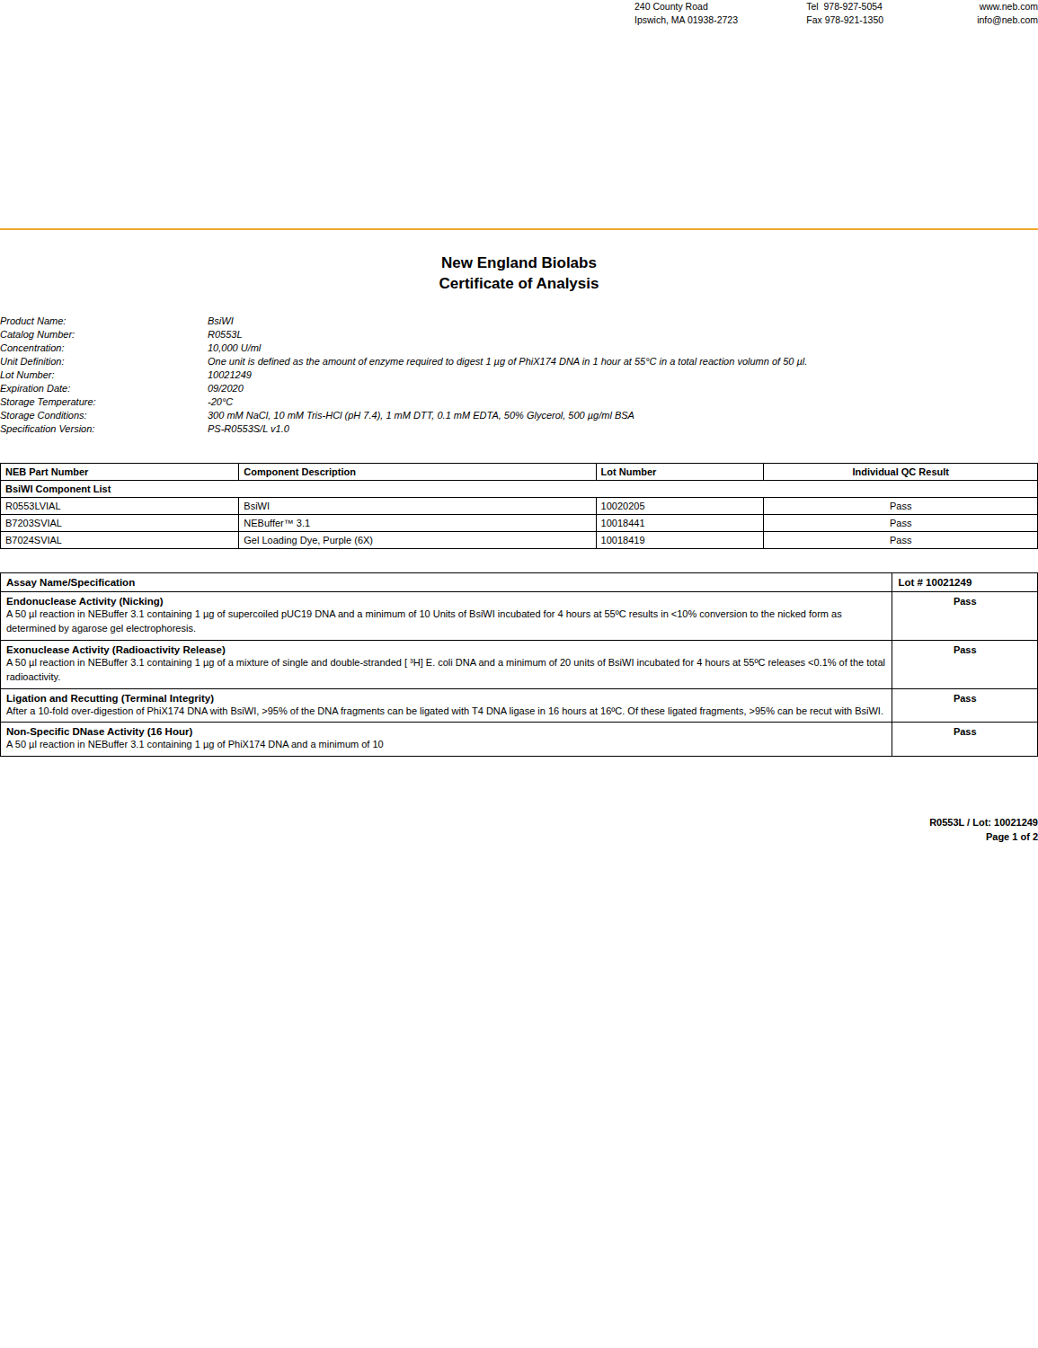| | | 240 County Road Ipswich, MA 01938-2723 | Tel 978-927-5054 Fax 978-921-1350 | www.neb.com info@neb.com |
New England Biolabs Certificate of Analysis
| Product Name: | BsiWI |
| Catalog Number: | R0553L |
| Concentration: | 10,000 U/ml |
| Unit Definition: | One unit is defined as the amount of enzyme required to digest 1 µg of PhiX174 DNA in 1 hour at 55°C in a total reaction volumn of 50 µl. |
| Lot Number: | 10021249 |
| Expiration Date: | 09/2020 |
| Storage Temperature: | -20°C |
| Storage Conditions: | 300 mM NaCl, 10 mM Tris-HCl (pH 7.4), 1 mM DTT, 0.1 mM EDTA, 50% Glycerol, 500 µg/ml BSA |
| Specification Version: | PS-R0553S/L v1.0 |
| BsiWI Component List |
| NEB Part Number | Component Description | Lot Number | Individual QC Result |
| R0553LVIAL | BsiWI | 10020205 | Pass |
| B7203SVIAL | NEBuffer™ 3.1 | 10018441 | Pass |
| B7024SVIAL | Gel Loading Dye, Purple (6X) | 10018419 | Pass |
| Assay Name/Specification | Lot # 10021249 |
| --- | --- |
| Endonuclease Activity (Nicking) A 50 µl reaction in NEBuffer 3.1 containing 1 µg of supercoiled pUC19 DNA and a minimum of 10 Units of BsiWI incubated for 4 hours at 55ºC results in <10% conversion to the nicked form as determined by agarose gel electrophoresis. | Pass |
| Exonuclease Activity (Radioactivity Release) A 50 µl reaction in NEBuffer 3.1 containing 1 µg of a mixture of single and double-stranded [ ³H] E. coli DNA and a minimum of 20 units of BsiWI incubated for 4 hours at 55ºC releases <0.1% of the total radioactivity. | Pass |
| Ligation and Recutting (Terminal Integrity) After a 10-fold over-digestion of PhiX174 DNA with BsiWI, >95% of the DNA fragments can be ligated with T4 DNA ligase in 16 hours at 16ºC. Of these ligated fragments, >95% can be recut with BsiWI. | Pass |
| Non-Specific DNase Activity (16 Hour) A 50 µl reaction in NEBuffer 3.1 containing 1 µg of PhiX174 DNA and a minimum of 10 | Pass |
| | R0553L / Lot: 10021249 Page 1 of 2 |